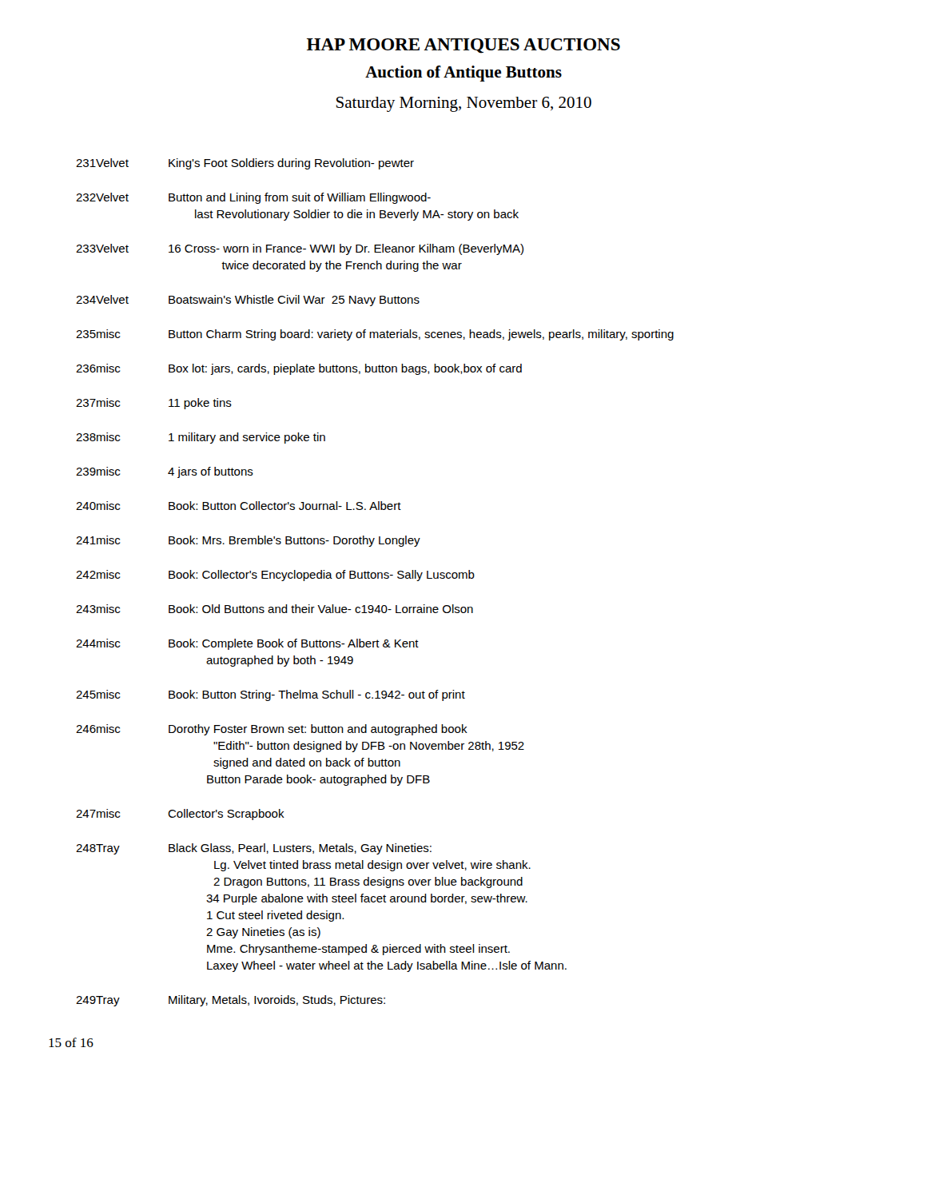HAP MOORE ANTIQUES AUCTIONS
Auction of Antique Buttons
Saturday Morning, November 6, 2010
| 231 | Velvet | King's Foot Soldiers during Revolution- pewter |
| 232 | Velvet | Button and Lining from suit of William Ellingwood- last Revolutionary Soldier to die in Beverly MA- story on back |
| 233 | Velvet | 16 Cross- worn in France- WWI by Dr. Eleanor Kilham (BeverlyMA) twice decorated by the French during the war |
| 234 | Velvet | Boatswain's Whistle Civil War 25 Navy Buttons |
| 235 | misc | Button Charm String board: variety of materials, scenes, heads, jewels, pearls, military, sporting |
| 236 | misc | Box lot: jars, cards, pieplate buttons, button bags, book,box of card |
| 237 | misc | 11 poke tins |
| 238 | misc | 1 military and service poke tin |
| 239 | misc | 4 jars of buttons |
| 240 | misc | Book: Button Collector's Journal- L.S. Albert |
| 241 | misc | Book: Mrs. Bremble's Buttons- Dorothy Longley |
| 242 | misc | Book: Collector's Encyclopedia of Buttons- Sally Luscomb |
| 243 | misc | Book: Old Buttons and their Value- c1940- Lorraine Olson |
| 244 | misc | Book: Complete Book of Buttons- Albert & Kent autographed by both - 1949 |
| 245 | misc | Book: Button String- Thelma Schull - c.1942- out of print |
| 246 | misc | Dorothy Foster Brown set: button and autographed book "Edith"- button designed by DFB -on November 28th, 1952 signed and dated on back of button Button Parade book- autographed by DFB |
| 247 | misc | Collector's Scrapbook |
| 248 | Tray | Black Glass, Pearl, Lusters, Metals, Gay Nineties: Lg. Velvet tinted brass metal design over velvet, wire shank. 2 Dragon Buttons, 11 Brass designs over blue background 34 Purple abalone with steel facet around border, sew-threw. 1 Cut steel riveted design. 2 Gay Nineties (as is) Mme. Chrysantheme-stamped & pierced with steel insert. Laxey Wheel - water wheel at the Lady Isabella Mine…Isle of Mann. |
| 249 | Tray | Military, Metals, Ivoroids, Studs, Pictures: |
15 of 16